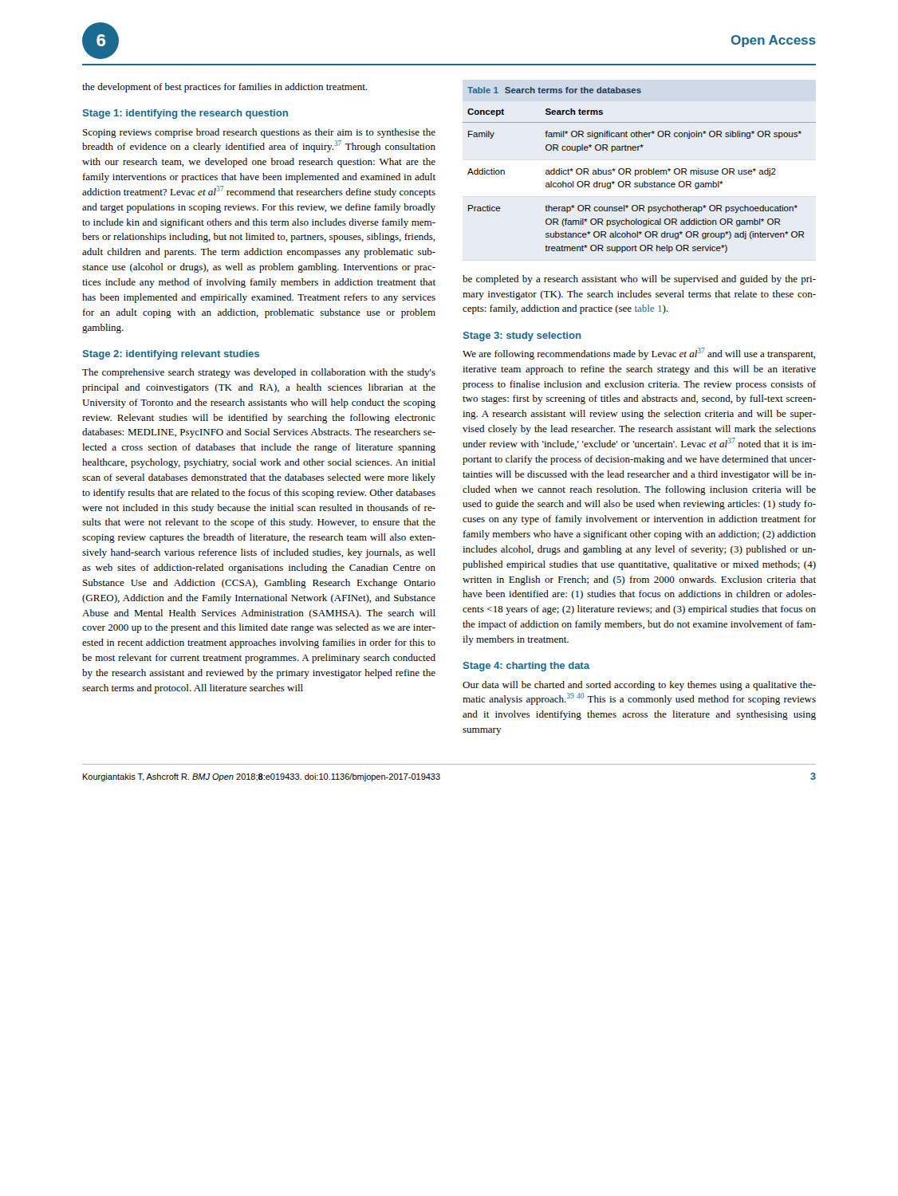6
Open Access
the development of best practices for families in addiction treatment.
Stage 1: identifying the research question
Scoping reviews comprise broad research questions as their aim is to synthesise the breadth of evidence on a clearly identified area of inquiry.37 Through consultation with our research team, we developed one broad research question: What are the family interventions or practices that have been implemented and examined in adult addiction treatment? Levac et al37 recommend that researchers define study concepts and target populations in scoping reviews. For this review, we define family broadly to include kin and significant others and this term also includes diverse family members or relationships including, but not limited to, partners, spouses, siblings, friends, adult children and parents. The term addiction encompasses any problematic substance use (alcohol or drugs), as well as problem gambling. Interventions or practices include any method of involving family members in addiction treatment that has been implemented and empirically examined. Treatment refers to any services for an adult coping with an addiction, problematic substance use or problem gambling.
Stage 2: identifying relevant studies
The comprehensive search strategy was developed in collaboration with the study's principal and coinvestigators (TK and RA), a health sciences librarian at the University of Toronto and the research assistants who will help conduct the scoping review. Relevant studies will be identified by searching the following electronic databases: MEDLINE, PsycINFO and Social Services Abstracts. The researchers selected a cross section of databases that include the range of literature spanning healthcare, psychology, psychiatry, social work and other social sciences. An initial scan of several databases demonstrated that the databases selected were more likely to identify results that are related to the focus of this scoping review. Other databases were not included in this study because the initial scan resulted in thousands of results that were not relevant to the scope of this study. However, to ensure that the scoping review captures the breadth of literature, the research team will also extensively hand-search various reference lists of included studies, key journals, as well as web sites of addiction-related organisations including the Canadian Centre on Substance Use and Addiction (CCSA), Gambling Research Exchange Ontario (GREO), Addiction and the Family International Network (AFINet), and Substance Abuse and Mental Health Services Administration (SAMHSA). The search will cover 2000 up to the present and this limited date range was selected as we are interested in recent addiction treatment approaches involving families in order for this to be most relevant for current treatment programmes. A preliminary search conducted by the research assistant and reviewed by the primary investigator helped refine the search terms and protocol. All literature searches will
Table 1 Search terms for the databases
| Concept | Search terms |
| --- | --- |
| Family | famil* OR significant other* OR conjoin* OR sibling* OR spous* OR couple* OR partner* |
| Addiction | addict* OR abus* OR problem* OR misuse OR use* adj2 alcohol OR drug* OR substance OR gambl* |
| Practice | therap* OR counsel* OR psychotherap* OR psychoeducation* OR (famil* OR psychological OR addiction OR gambl* OR substance* OR alcohol* OR drug* OR group*) adj (interven* OR treatment* OR support OR help OR service*) |
be completed by a research assistant who will be supervised and guided by the primary investigator (TK). The search includes several terms that relate to these concepts: family, addiction and practice (see table 1).
Stage 3: study selection
We are following recommendations made by Levac et al37 and will use a transparent, iterative team approach to refine the search strategy and this will be an iterative process to finalise inclusion and exclusion criteria. The review process consists of two stages: first by screening of titles and abstracts and, second, by full-text screening. A research assistant will review using the selection criteria and will be supervised closely by the lead researcher. The research assistant will mark the selections under review with 'include,' 'exclude' or 'uncertain'. Levac et al37 noted that it is important to clarify the process of decision-making and we have determined that uncertainties will be discussed with the lead researcher and a third investigator will be included when we cannot reach resolution. The following inclusion criteria will be used to guide the search and will also be used when reviewing articles: (1) study focuses on any type of family involvement or intervention in addiction treatment for family members who have a significant other coping with an addiction; (2) addiction includes alcohol, drugs and gambling at any level of severity; (3) published or unpublished empirical studies that use quantitative, qualitative or mixed methods; (4) written in English or French; and (5) from 2000 onwards. Exclusion criteria that have been identified are: (1) studies that focus on addictions in children or adolescents <18 years of age; (2) literature reviews; and (3) empirical studies that focus on the impact of addiction on family members, but do not examine involvement of family members in treatment.
Stage 4: charting the data
Our data will be charted and sorted according to key themes using a qualitative thematic analysis approach.39 40 This is a commonly used method for scoping reviews and it involves identifying themes across the literature and synthesising using summary
Kourgiantakis T, Ashcroft R. BMJ Open 2018;8:e019433. doi:10.1136/bmjopen-2017-019433
3